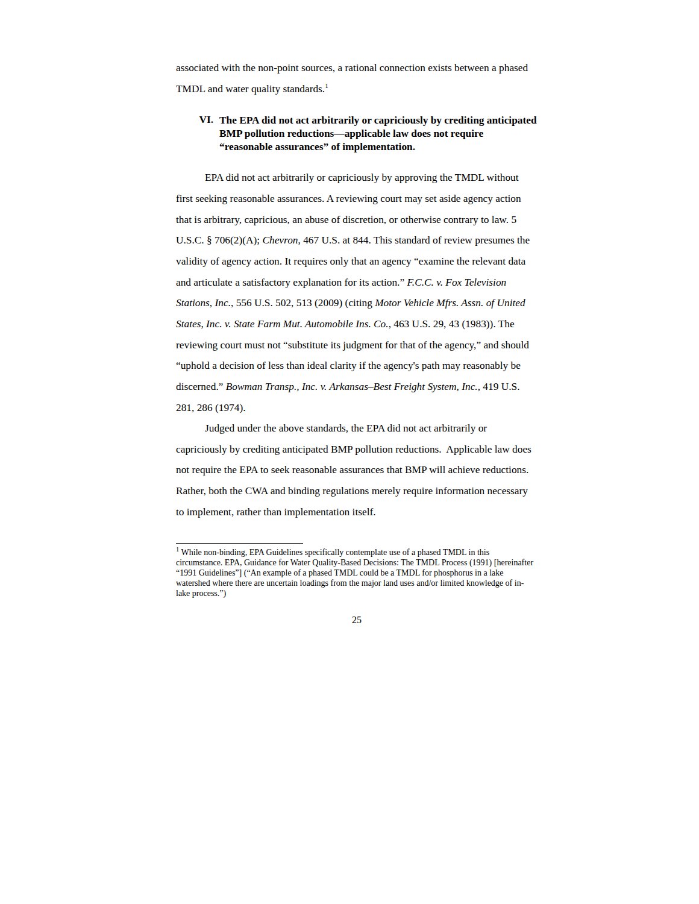associated with the non-point sources, a rational connection exists between a phased TMDL and water quality standards.1
VI.
The EPA did not act arbitrarily or capriciously by crediting anticipated BMP pollution reductions—applicable law does not require “reasonable assurances” of implementation.
EPA did not act arbitrarily or capriciously by approving the TMDL without first seeking reasonable assurances. A reviewing court may set aside agency action that is arbitrary, capricious, an abuse of discretion, or otherwise contrary to law. 5 U.S.C. § 706(2)(A); Chevron, 467 U.S. at 844. This standard of review presumes the validity of agency action. It requires only that an agency “examine the relevant data and articulate a satisfactory explanation for its action.” F.C.C. v. Fox Television Stations, Inc., 556 U.S. 502, 513 (2009) (citing Motor Vehicle Mfrs. Assn. of United States, Inc. v. State Farm Mut. Automobile Ins. Co., 463 U.S. 29, 43 (1983)). The reviewing court must not “substitute its judgment for that of the agency,” and should “uphold a decision of less than ideal clarity if the agency's path may reasonably be discerned.” Bowman Transp., Inc. v. Arkansas–Best Freight System, Inc., 419 U.S. 281, 286 (1974).
Judged under the above standards, the EPA did not act arbitrarily or capriciously by crediting anticipated BMP pollution reductions. Applicable law does not require the EPA to seek reasonable assurances that BMP will achieve reductions. Rather, both the CWA and binding regulations merely require information necessary to implement, rather than implementation itself.
1 While non-binding, EPA Guidelines specifically contemplate use of a phased TMDL in this circumstance. EPA, Guidance for Water Quality-Based Decisions: The TMDL Process (1991) [hereinafter “1991 Guidelines”] (“An example of a phased TMDL could be a TMDL for phosphorus in a lake watershed where there are uncertain loadings from the major land uses and/or limited knowledge of in-lake process.”)
25